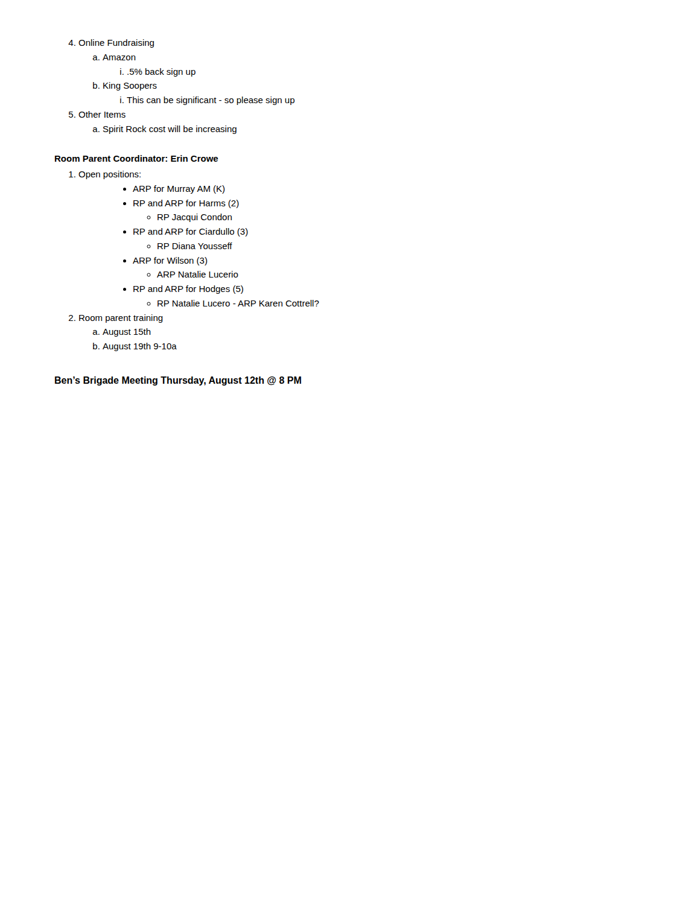Online Fundraising
Amazon
.5% back sign up
King Soopers
This can be significant - so please sign up
Other Items
Spirit Rock cost will be increasing
Room Parent Coordinator: Erin Crowe
Open positions:
ARP for Murray AM (K)
RP and ARP for Harms (2)
RP Jacqui Condon
RP and ARP for Ciardullo (3)
RP Diana Yousseff
ARP for Wilson (3)
ARP Natalie Lucerio
RP and ARP for Hodges (5)
RP Natalie Lucero - ARP Karen Cottrell?
Room parent training
August 15th
August 19th 9-10a
Ben’s Brigade Meeting Thursday, August 12th @ 8 PM